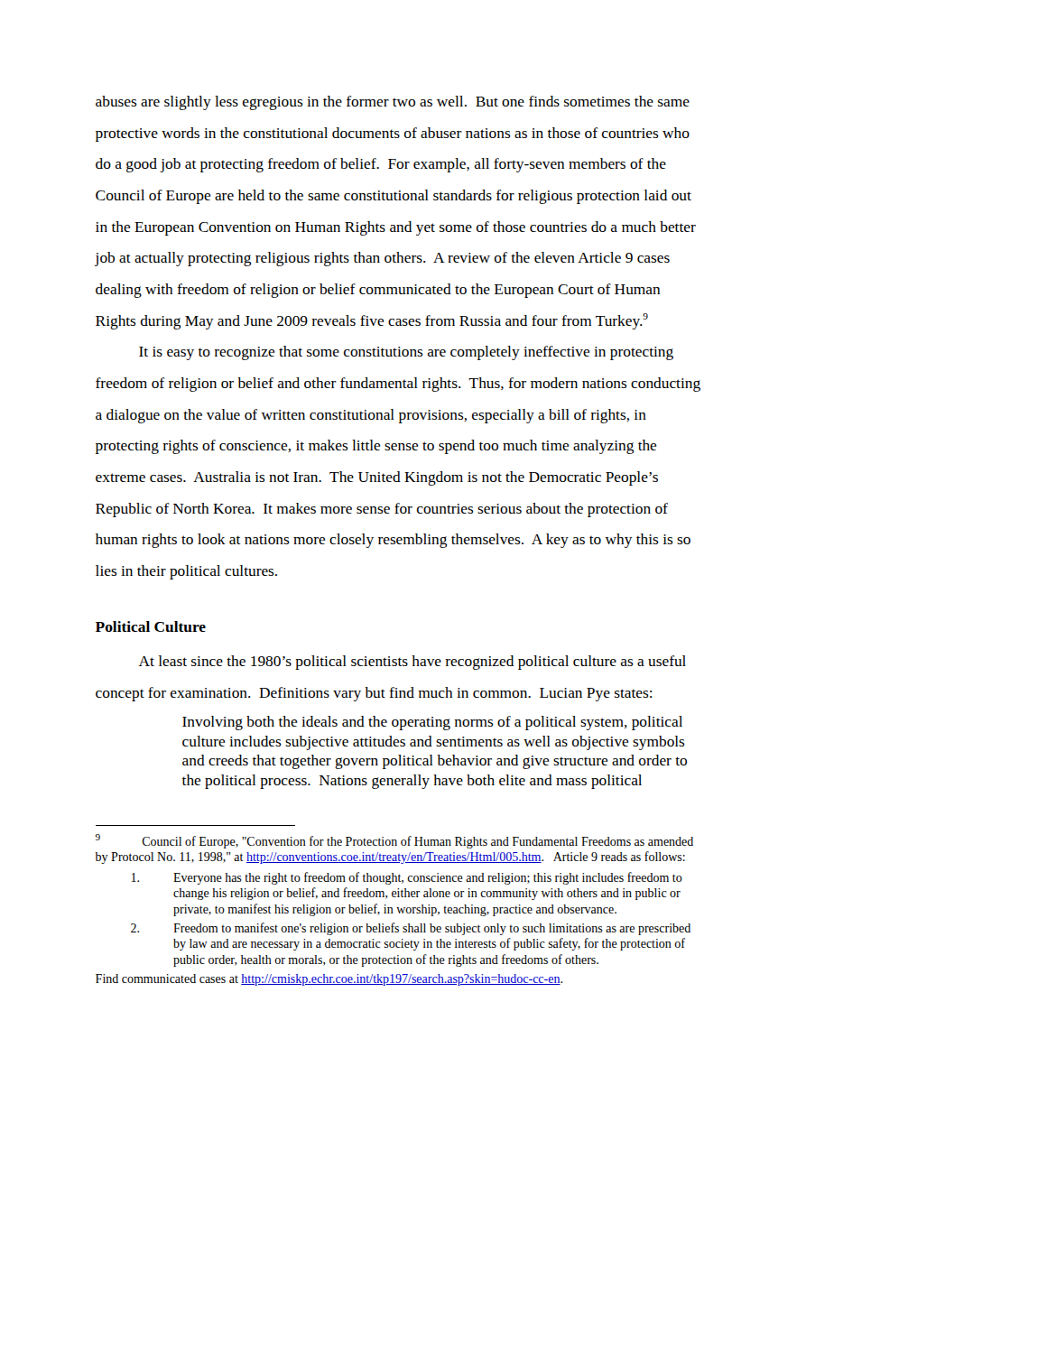abuses are slightly less egregious in the former two as well. But one finds sometimes the same protective words in the constitutional documents of abuser nations as in those of countries who do a good job at protecting freedom of belief. For example, all forty-seven members of the Council of Europe are held to the same constitutional standards for religious protection laid out in the European Convention on Human Rights and yet some of those countries do a much better job at actually protecting religious rights than others. A review of the eleven Article 9 cases dealing with freedom of religion or belief communicated to the European Court of Human Rights during May and June 2009 reveals five cases from Russia and four from Turkey.9
It is easy to recognize that some constitutions are completely ineffective in protecting freedom of religion or belief and other fundamental rights. Thus, for modern nations conducting a dialogue on the value of written constitutional provisions, especially a bill of rights, in protecting rights of conscience, it makes little sense to spend too much time analyzing the extreme cases. Australia is not Iran. The United Kingdom is not the Democratic People’s Republic of North Korea. It makes more sense for countries serious about the protection of human rights to look at nations more closely resembling themselves. A key as to why this is so lies in their political cultures.
Political Culture
At least since the 1980’s political scientists have recognized political culture as a useful concept for examination. Definitions vary but find much in common. Lucian Pye states:
Involving both the ideals and the operating norms of a political system, political culture includes subjective attitudes and sentiments as well as objective symbols and creeds that together govern political behavior and give structure and order to the political process. Nations generally have both elite and mass political
9 Council of Europe, "Convention for the Protection of Human Rights and Fundamental Freedoms as amended by Protocol No. 11, 1998," at http://conventions.coe.int/treaty/en/Treaties/Html/005.htm. Article 9 reads as follows:
Everyone has the right to freedom of thought, conscience and religion; this right includes freedom to change his religion or belief, and freedom, either alone or in community with others and in public or private, to manifest his religion or belief, in worship, teaching, practice and observance.
Freedom to manifest one's religion or beliefs shall be subject only to such limitations as are prescribed by law and are necessary in a democratic society in the interests of public safety, for the protection of public order, health or morals, or the protection of the rights and freedoms of others.
Find communicated cases at http://cmiskp.echr.coe.int/tkp197/search.asp?skin=hudoc-cc-en.